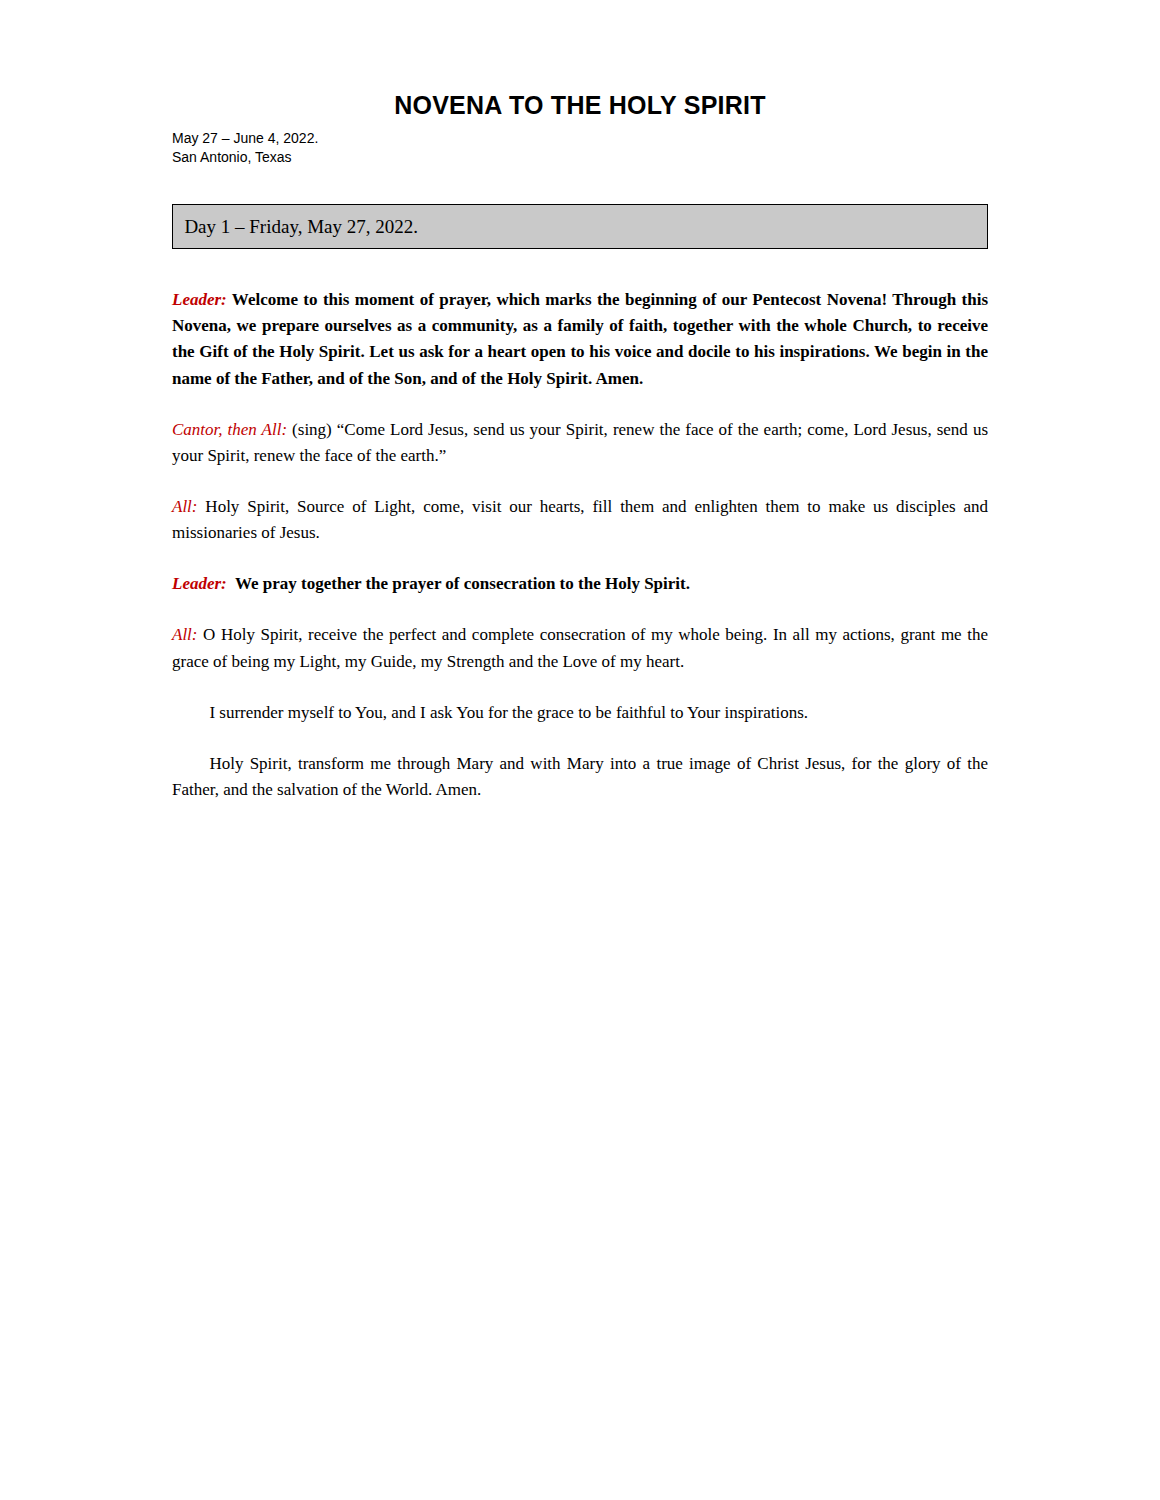NOVENA TO THE HOLY SPIRIT
May 27 – June 4, 2022.
San Antonio, Texas
Day 1 – Friday, May 27, 2022.
Leader: Welcome to this moment of prayer, which marks the beginning of our Pentecost Novena! Through this Novena, we prepare ourselves as a community, as a family of faith, together with the whole Church, to receive the Gift of the Holy Spirit. Let us ask for a heart open to his voice and docile to his inspirations. We begin in the name of the Father, and of the Son, and of the Holy Spirit. Amen.
Cantor, then All: (sing) “Come Lord Jesus, send us your Spirit, renew the face of the earth; come, Lord Jesus, send us your Spirit, renew the face of the earth.”
All: Holy Spirit, Source of Light, come, visit our hearts, fill them and enlighten them to make us disciples and missionaries of Jesus.
Leader: We pray together the prayer of consecration to the Holy Spirit.
All: O Holy Spirit, receive the perfect and complete consecration of my whole being. In all my actions, grant me the grace of being my Light, my Guide, my Strength and the Love of my heart.
I surrender myself to You, and I ask You for the grace to be faithful to Your inspirations.
Holy Spirit, transform me through Mary and with Mary into a true image of Christ Jesus, for the glory of the Father, and the salvation of the World. Amen.